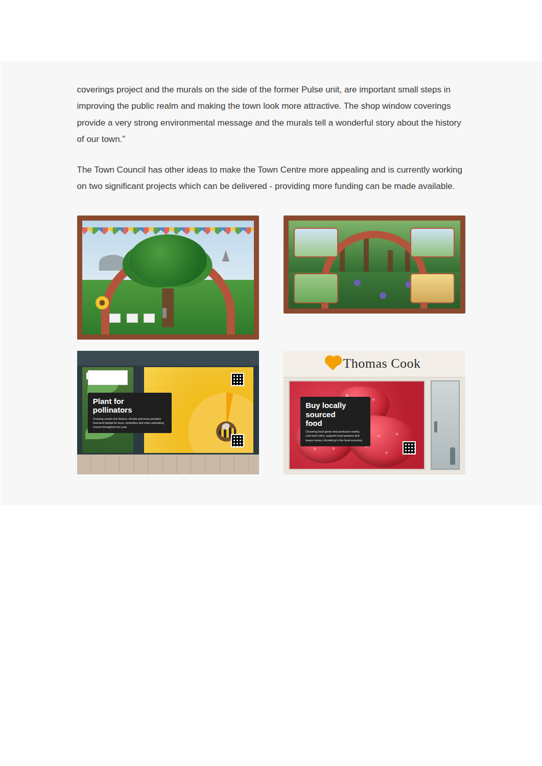coverings project and the murals on the side of the former Pulse unit, are important small steps in improving the public realm and making the town look more attractive. The shop window coverings provide a very strong environmental message and the murals tell a wonderful story about the history of our town.”
The Town Council has other ideas to make the Town Centre more appealing and is currently working on two significant projects which can be delivered - providing more funding can be made available.
Mow less
Plant for
pollinators
Growing nectar-rich flowers, shrubs and trees provides food and habitat for bees, butterflies and other pollinating insects throughout the year.
Thomas Cook
Buy locally
sourced
food
Choosing food grown and produced nearby cuts food miles, supports local growers and keeps money circulating in the local economy.